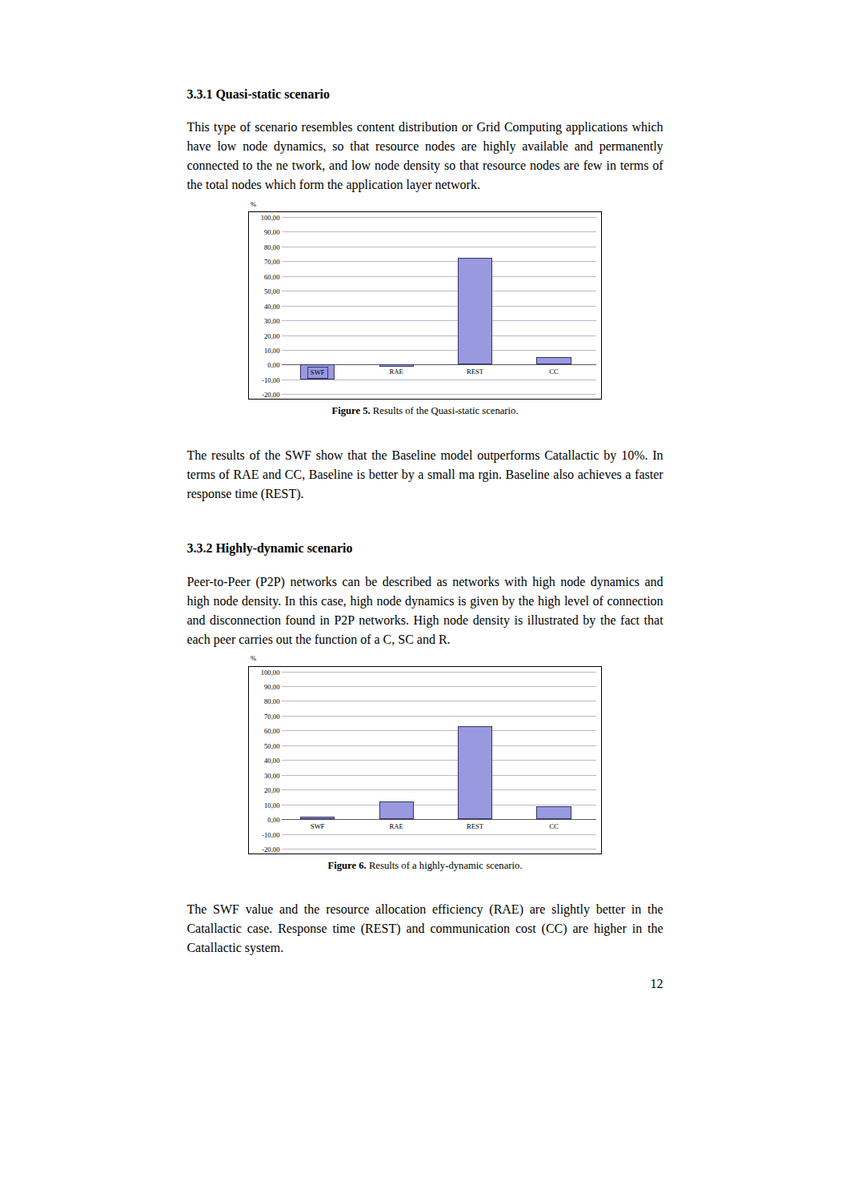3.3.1 Quasi-static scenario
This type of scenario resembles content distribution or Grid Computing applications which have low node dynamics, so that resource nodes are highly available and permanently connected to the ne twork, and low node density so that resource nodes are few in terms of the total nodes which form the application layer network.
%
100,00
90,00
80,00
70,00
60,00
50,00
40,00
30,00
20,00
10,00
0,00
-10,00
-20,00
SWF
RAE
REST
CC
Figure 5. Results of the Quasi-static scenario.
The results of the SWF show that the Baseline model outperforms Catallactic by 10%. In terms of RAE and CC, Baseline is better by a small ma rgin. Baseline also achieves a faster response time (REST).
3.3.2 Highly-dynamic scenario
Peer-to-Peer (P2P) networks can be described as networks with high node dynamics and high node density. In this case, high node dynamics is given by the high level of connection and disconnection found in P2P networks. High node density is illustrated by the fact that each peer carries out the function of a C, SC and R.
%
100,00
90,00
80,00
70,00
60,00
50,00
40,00
30,00
20,00
10,00
0,00
-10,00
-20,00
SWF
RAE
REST
CC
Figure 6. Results of a highly-dynamic scenario.
The SWF value and the resource allocation efficiency (RAE) are slightly better in the Catallactic case. Response time (REST) and communication cost (CC) are higher in the Catallactic system.
12